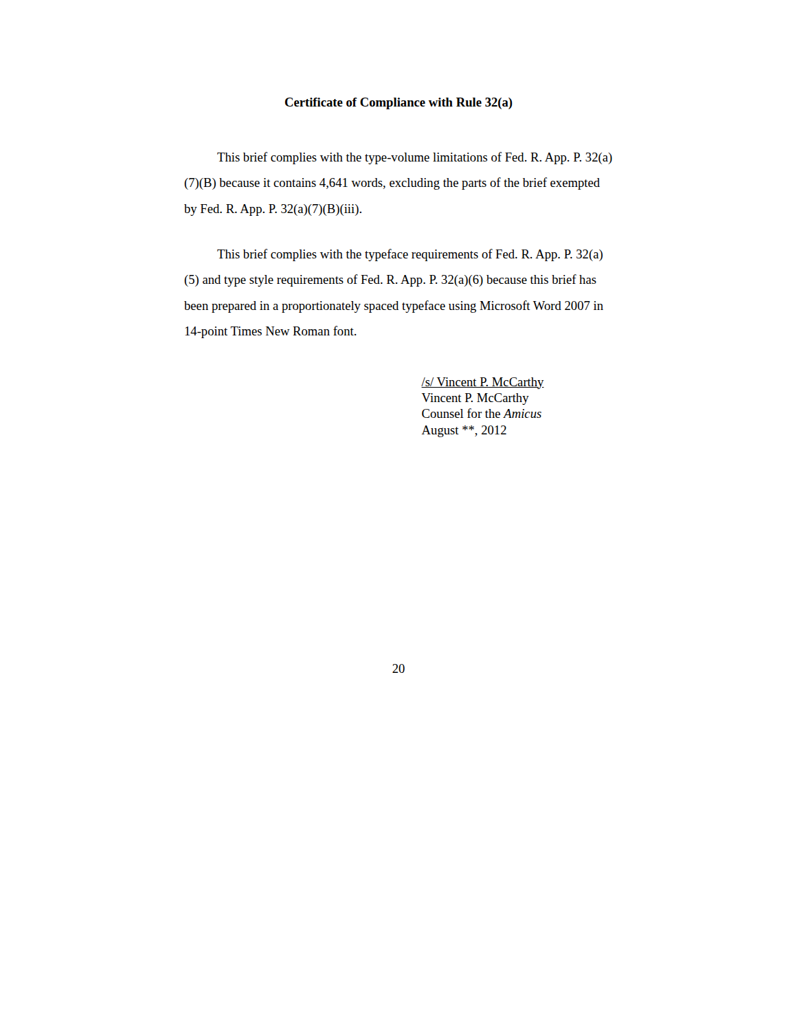Certificate of Compliance with Rule 32(a)
This brief complies with the type-volume limitations of Fed. R. App. P. 32(a)(7)(B) because it contains 4,641 words, excluding the parts of the brief exempted by Fed. R. App. P. 32(a)(7)(B)(iii).
This brief complies with the typeface requirements of Fed. R. App. P. 32(a)(5) and type style requirements of Fed. R. App. P. 32(a)(6) because this brief has been prepared in a proportionately spaced typeface using Microsoft Word 2007 in 14-point Times New Roman font.
/s/ Vincent P. McCarthy
Vincent P. McCarthy
Counsel for the Amicus
August **, 2012
20